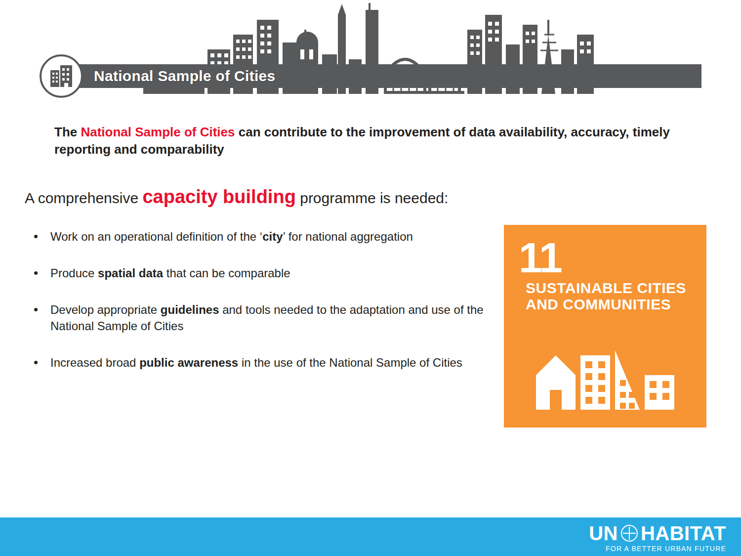National Sample of Cities
The National Sample of Cities can contribute to the improvement of data availability, accuracy, timely reporting and comparability
A comprehensive capacity building programme is needed:
Work on an operational definition of the ‘city’ for national aggregation
Produce spatial data that can be comparable
Develop appropriate guidelines and tools needed to the adaptation and use of the National Sample of Cities
Increased broad public awareness in the use of the National Sample of Cities
11 SUSTAINABLE CITIES
AND COMMUNITIES
UN HABITAT
FOR A BETTER URBAN FUTURE